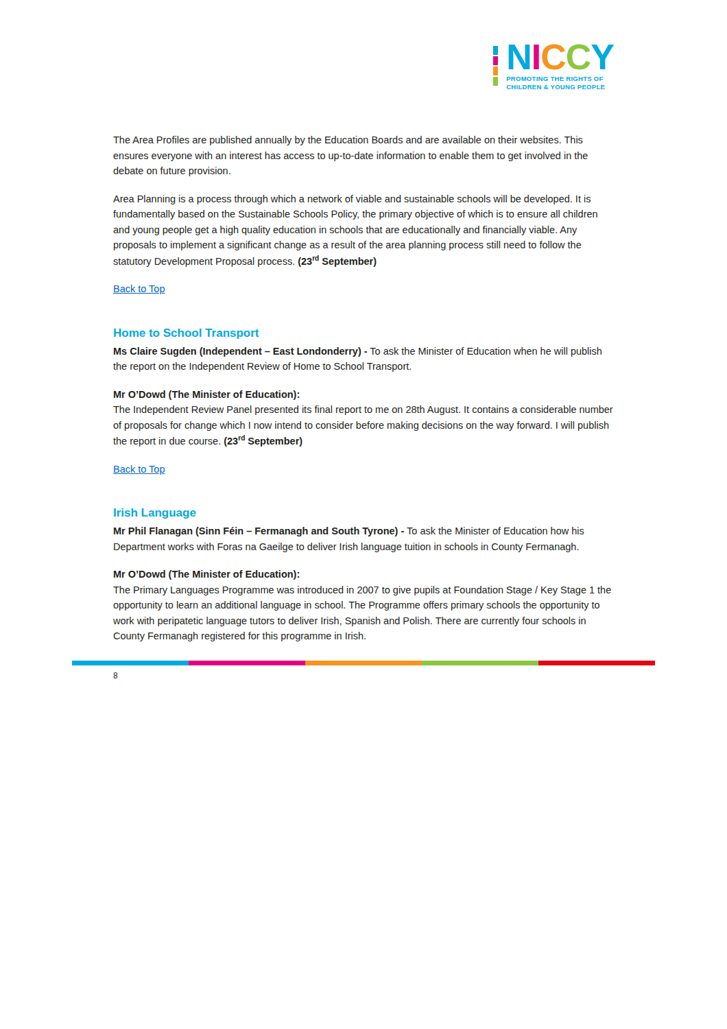NICCY
PROMOTING THE RIGHTS OF
CHILDREN & YOUNG PEOPLE
The Area Profiles are published annually by the Education Boards and are available on their websites. This ensures everyone with an interest has access to up-to-date information to enable them to get involved in the debate on future provision.
Area Planning is a process through which a network of viable and sustainable schools will be developed. It is fundamentally based on the Sustainable Schools Policy, the primary objective of which is to ensure all children and young people get a high quality education in schools that are educationally and financially viable. Any proposals to implement a significant change as a result of the area planning process still need to follow the statutory Development Proposal process. (23rd September)
Back to Top
Home to School Transport
Ms Claire Sugden (Independent – East Londonderry) - To ask the Minister of Education when he will publish the report on the Independent Review of Home to School Transport.
Mr O’Dowd (The Minister of Education):
The Independent Review Panel presented its final report to me on 28th August. It contains a considerable number of proposals for change which I now intend to consider before making decisions on the way forward. I will publish the report in due course. (23rd September)
Back to Top
Irish Language
Mr Phil Flanagan (Sinn Féin – Fermanagh and South Tyrone) - To ask the Minister of Education how his Department works with Foras na Gaeilge to deliver Irish language tuition in schools in County Fermanagh.
Mr O’Dowd (The Minister of Education):
The Primary Languages Programme was introduced in 2007 to give pupils at Foundation Stage / Key Stage 1 the opportunity to learn an additional language in school. The Programme offers primary schools the opportunity to work with peripatetic language tutors to deliver Irish, Spanish and Polish. There are currently four schools in County Fermanagh registered for this programme in Irish.
8